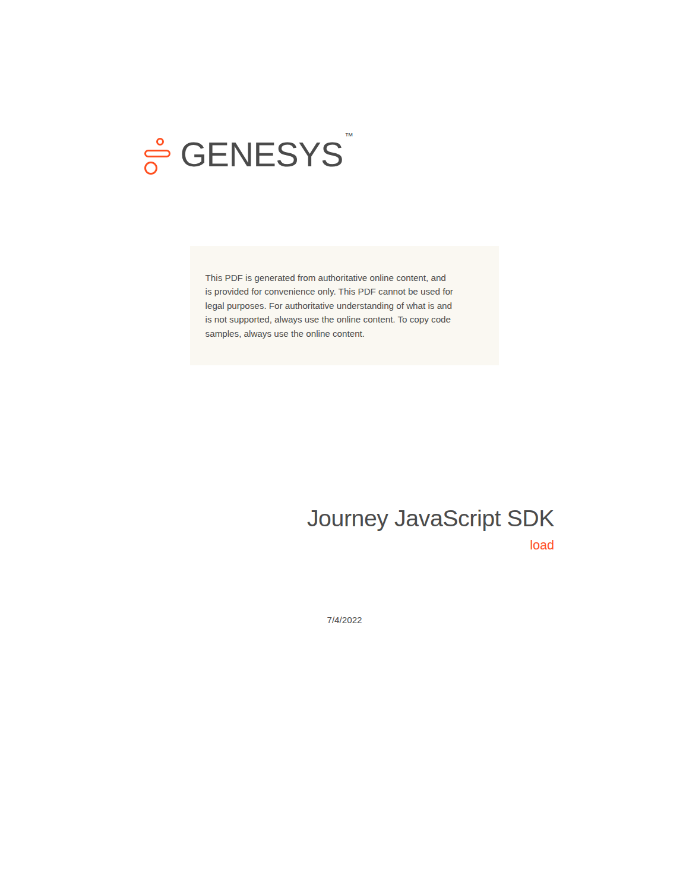GENESYS™
This PDF is generated from authoritative online content, and is provided for convenience only. This PDF cannot be used for legal purposes. For authoritative understanding of what is and is not supported, always use the online content. To copy code samples, always use the online content.
Journey JavaScript SDK
load
7/4/2022